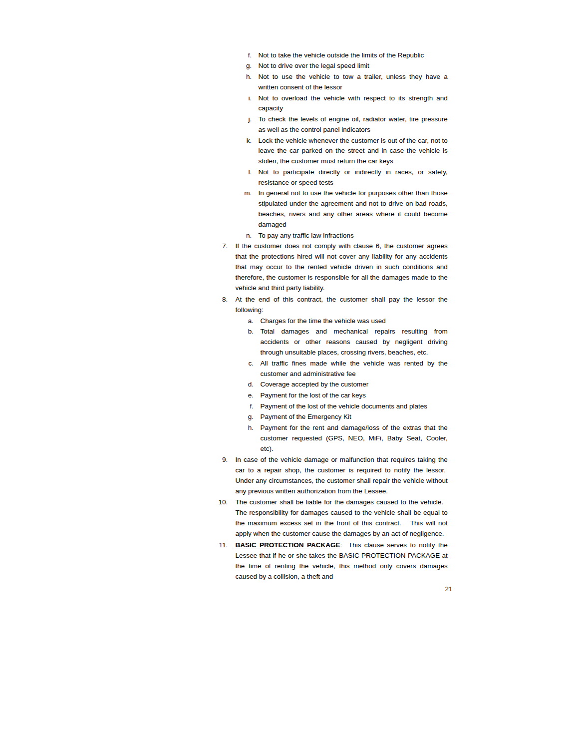Not to take the vehicle outside the limits of the Republic
Not to drive over the legal speed limit
Not to use the vehicle to tow a trailer, unless they have a written consent of the lessor
Not to overload the vehicle with respect to its strength and capacity
To check the levels of engine oil, radiator water, tire pressure as well as the control panel indicators
Lock the vehicle whenever the customer is out of the car, not to leave the car parked on the street and in case the vehicle is stolen, the customer must return the car keys
Not to participate directly or indirectly in races, or safety, resistance or speed tests
In general not to use the vehicle for purposes other than those stipulated under the agreement and not to drive on bad roads, beaches, rivers and any other areas where it could become damaged
To pay any traffic law infractions
If the customer does not comply with clause 6, the customer agrees that the protections hired will not cover any liability for any accidents that may occur to the rented vehicle driven in such conditions and therefore, the customer is responsible for all the damages made to the vehicle and third party liability.
At the end of this contract, the customer shall pay the lessor the following:
Charges for the time the vehicle was used
Total damages and mechanical repairs resulting from accidents or other reasons caused by negligent driving through unsuitable places, crossing rivers, beaches, etc.
All traffic fines made while the vehicle was rented by the customer and administrative fee
Coverage accepted by the customer
Payment for the lost of the car keys
Payment of the lost of the vehicle documents and plates
Payment of the Emergency Kit
Payment for the rent and damage/loss of the extras that the customer requested (GPS, NEO, MiFi, Baby Seat, Cooler, etc).
In case of the vehicle damage or malfunction that requires taking the car to a repair shop, the customer is required to notify the lessor. Under any circumstances, the customer shall repair the vehicle without any previous written authorization from the Lessee.
The customer shall be liable for the damages caused to the vehicle. The responsibility for damages caused to the vehicle shall be equal to the maximum excess set in the front of this contract. This will not apply when the customer cause the damages by an act of negligence.
BASIC PROTECTION PACKAGE: This clause serves to notify the Lessee that if he or she takes the BASIC PROTECTION PACKAGE at the time of renting the vehicle, this method only covers damages caused by a collision, a theft and
21